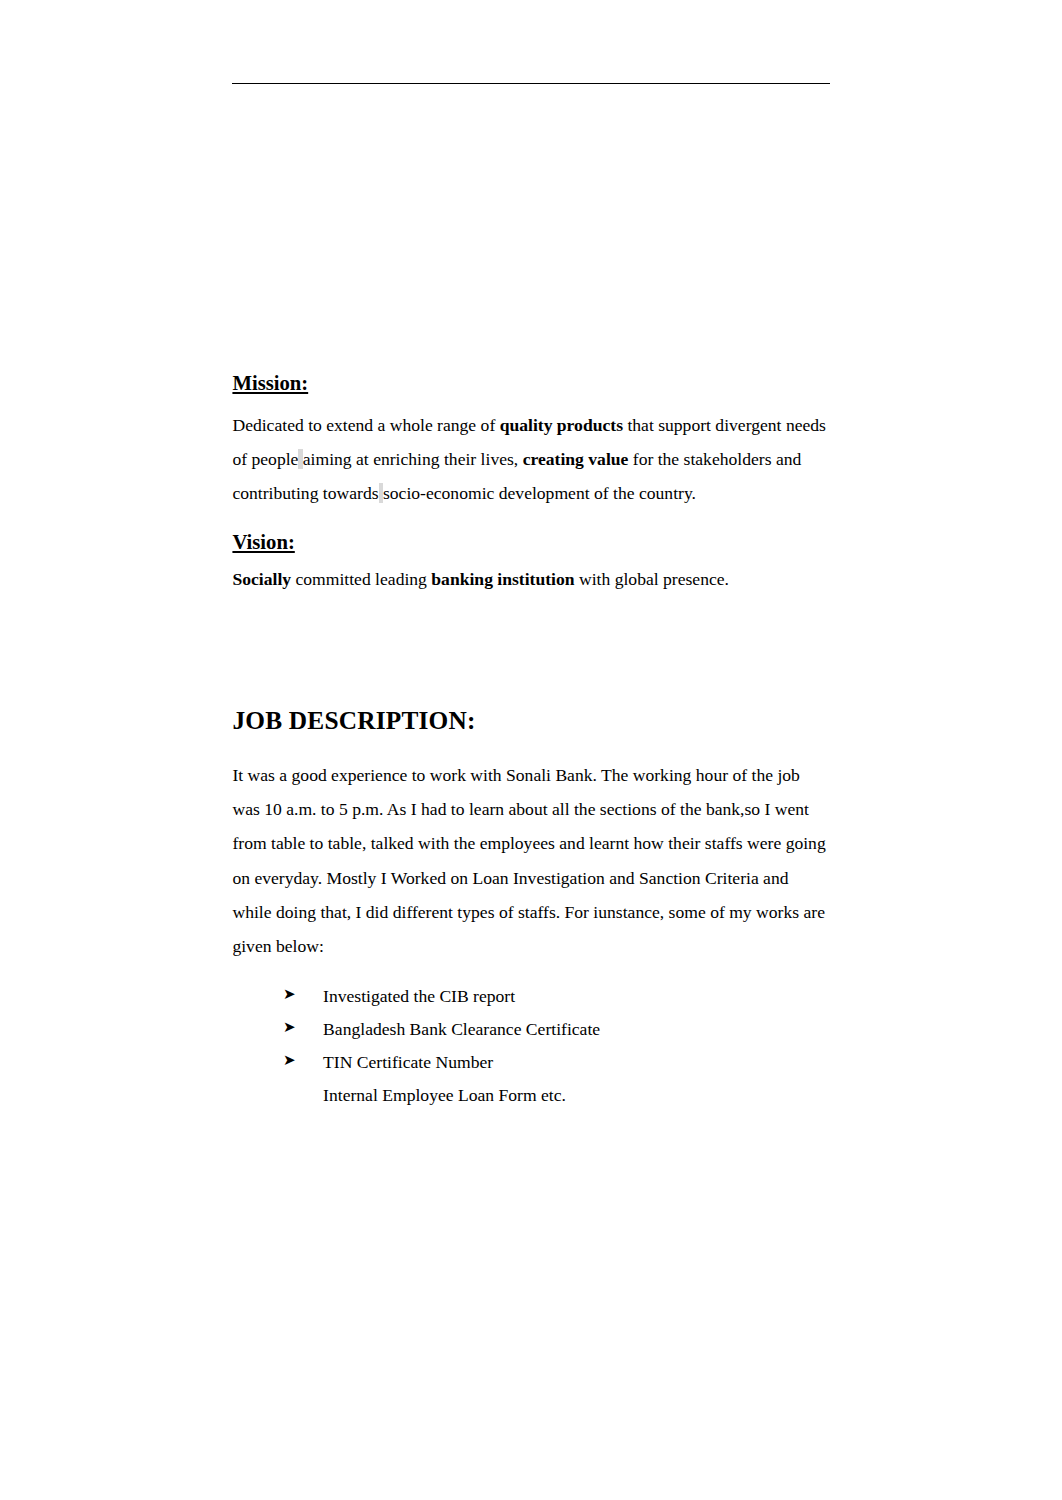Mission:
Dedicated to extend a whole range of quality products that support divergent needs of people aiming at enriching their lives, creating value for the stakeholders and contributing towards socio-economic development of the country.
Vision:
Socially committed leading banking institution with global presence.
JOB DESCRIPTION:
It was a good experience to work with Sonali Bank. The working hour of the job was 10 a.m. to 5 p.m. As I had to learn about all the sections of the bank,so I went from table to table, talked with the employees and learnt how their staffs were going on everyday. Mostly I Worked on Loan Investigation and Sanction Criteria and while doing that, I did different types of staffs. For iunstance, some of my works are given below:
Investigated the CIB report
Bangladesh Bank Clearance Certificate
TIN Certificate Number
Internal Employee Loan Form etc.